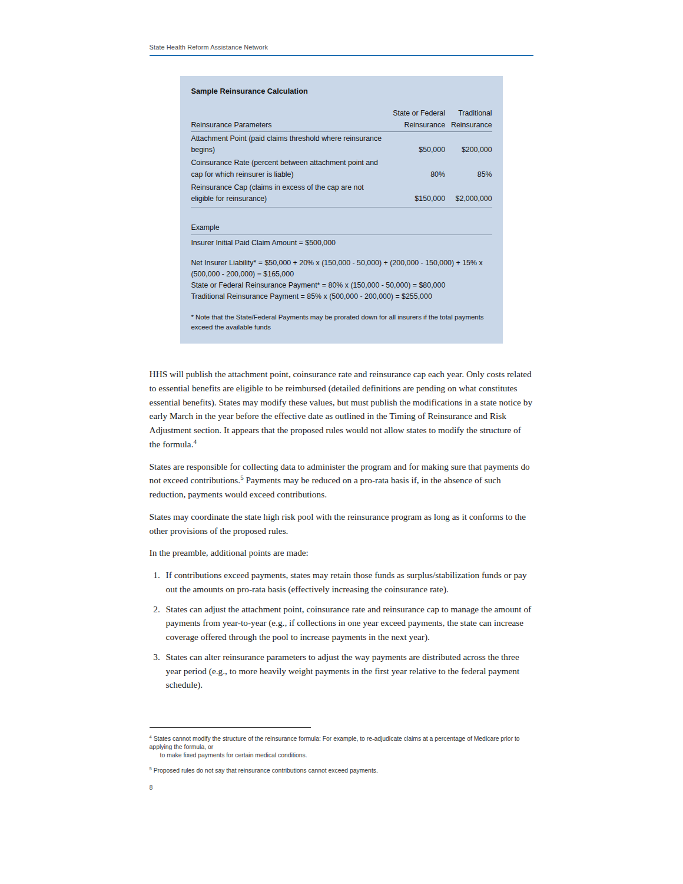State Health Reform Assistance Network
Sample Reinsurance Calculation
| | State or Federal | Traditional |
| --- | --- | --- |
| Reinsurance Parameters | Reinsurance | Reinsurance |
| Attachment Point (paid claims threshold where reinsurance begins) | $50,000 | $200,000 |
| Coinsurance Rate (percent between attachment point and cap for which reinsurer is liable) | 80% | 85% |
| Reinsurance Cap (claims in excess of the cap are not eligible for reinsurance) | $150,000 | $2,000,000 |
Example
Insurer Initial Paid Claim Amount = $500,000
Net Insurer Liability* = $50,000 + 20% x (150,000 - 50,000) + (200,000 - 150,000) + 15% x (500,000 - 200,000) = $165,000
State or Federal Reinsurance Payment* = 80% x (150,000 - 50,000) = $80,000
Traditional Reinsurance Payment = 85% x (500,000 - 200,000) = $255,000
* Note that the State/Federal Payments may be prorated down for all insurers if the total payments exceed the available funds
HHS will publish the attachment point, coinsurance rate and reinsurance cap each year. Only costs related to essential benefits are eligible to be reimbursed (detailed definitions are pending on what constitutes essential benefits). States may modify these values, but must publish the modifications in a state notice by early March in the year before the effective date as outlined in the Timing of Reinsurance and Risk Adjustment section. It appears that the proposed rules would not allow states to modify the structure of the formula.4
States are responsible for collecting data to administer the program and for making sure that payments do not exceed contributions.5 Payments may be reduced on a pro-rata basis if, in the absence of such reduction, payments would exceed contributions.
States may coordinate the state high risk pool with the reinsurance program as long as it conforms to the other provisions of the proposed rules.
In the preamble, additional points are made:
If contributions exceed payments, states may retain those funds as surplus/stabilization funds or pay out the amounts on pro-rata basis (effectively increasing the coinsurance rate).
States can adjust the attachment point, coinsurance rate and reinsurance cap to manage the amount of payments from year-to-year (e.g., if collections in one year exceed payments, the state can increase coverage offered through the pool to increase payments in the next year).
States can alter reinsurance parameters to adjust the way payments are distributed across the three year period (e.g., to more heavily weight payments in the first year relative to the federal payment schedule).
4 States cannot modify the structure of the reinsurance formula: For example, to re-adjudicate claims at a percentage of Medicare prior to applying the formula, or to make fixed payments for certain medical conditions.
5 Proposed rules do not say that reinsurance contributions cannot exceed payments.
8